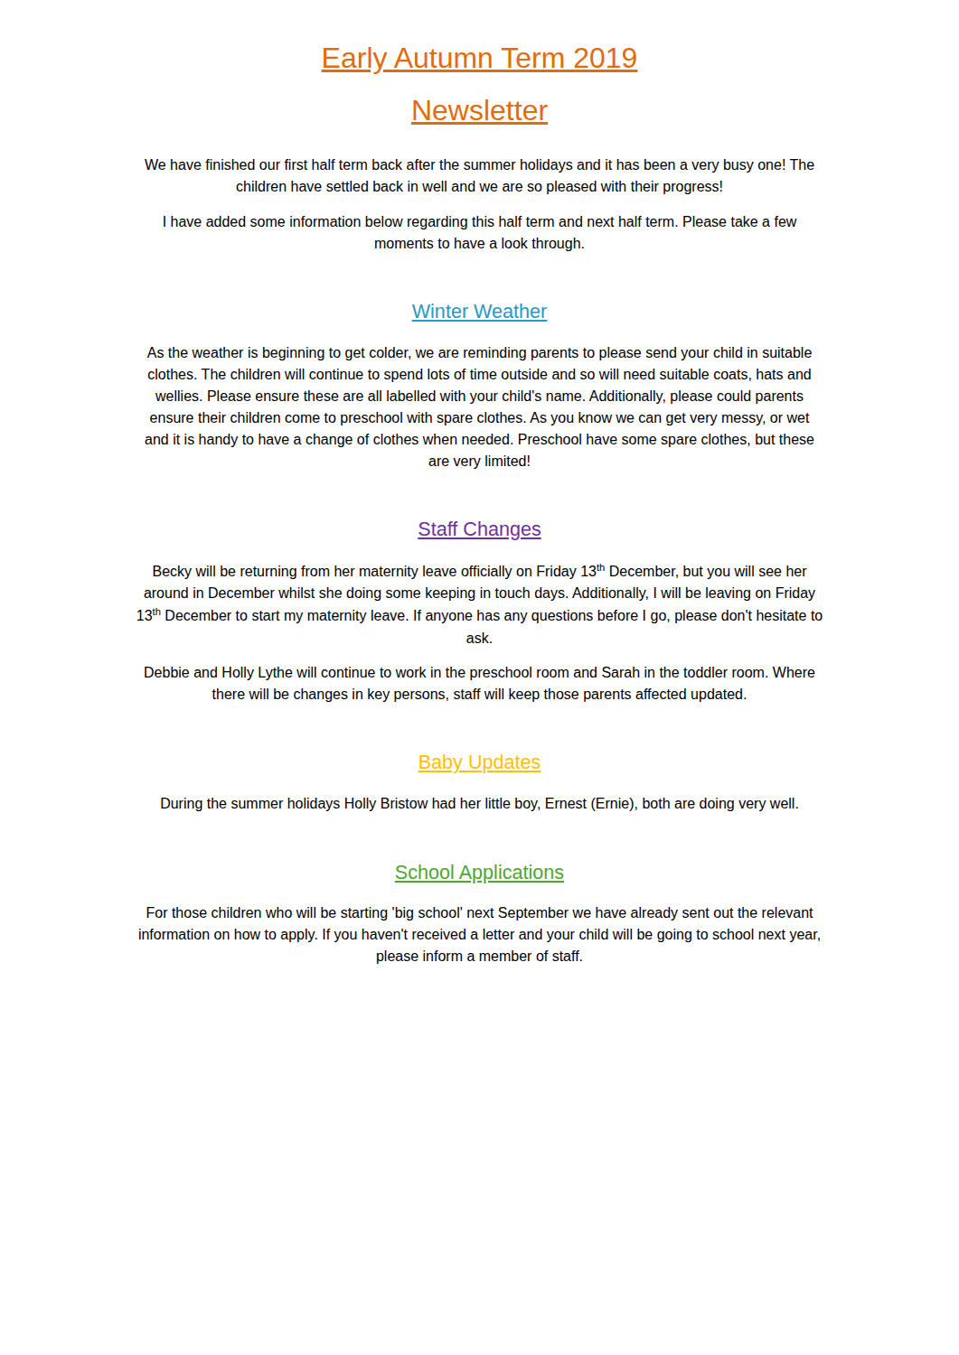Early Autumn Term 2019Newsletter
We have finished our first half term back after the summer holidays and it has been a very busy one! The children have settled back in well and we are so pleased with their progress!
I have added some information below regarding this half term and next half term. Please take a few moments to have a look through.
Winter Weather
As the weather is beginning to get colder, we are reminding parents to please send your child in suitable clothes. The children will continue to spend lots of time outside and so will need suitable coats, hats and wellies. Please ensure these are all labelled with your child's name. Additionally, please could parents ensure their children come to preschool with spare clothes. As you know we can get very messy, or wet and it is handy to have a change of clothes when needed. Preschool have some spare clothes, but these are very limited!
Staff Changes
Becky will be returning from her maternity leave officially on Friday 13th December, but you will see her around in December whilst she doing some keeping in touch days. Additionally, I will be leaving on Friday 13th December to start my maternity leave. If anyone has any questions before I go, please don't hesitate to ask.
Debbie and Holly Lythe will continue to work in the preschool room and Sarah in the toddler room. Where there will be changes in key persons, staff will keep those parents affected updated.
Baby Updates
During the summer holidays Holly Bristow had her little boy, Ernest (Ernie), both are doing very well.
School Applications
For those children who will be starting 'big school' next September we have already sent out the relevant information on how to apply. If you haven't received a letter and your child will be going to school next year, please inform a member of staff.